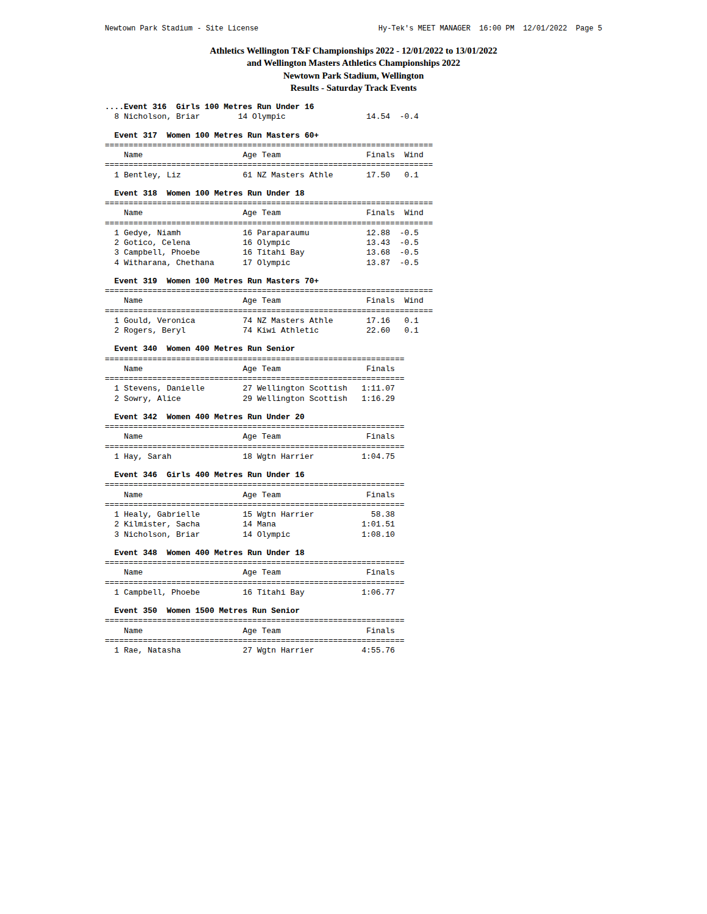Newtown Park Stadium - Site License Hy-Tek's MEET MANAGER 16:00 PM 12/01/2022 Page 5
Athletics Wellington T&F Championships 2022 - 12/01/2022 to 13/01/2022
and Wellington Masters Athletics Championships 2022
Newtown Park Stadium, Wellington
Results - Saturday Track Events
....Event 316  Girls 100 Metres Run Under 16
  8 Nicholson, Briar        14 Olympic                 14.54  -0.4
  Event 317  Women 100 Metres Run Masters 60+
=====================================================================
    Name                     Age Team                  Finals  Wind
=====================================================================
  1 Bentley, Liz             61 NZ Masters Athle       17.50   0.1
  Event 318  Women 100 Metres Run Under 18
=====================================================================
    Name                     Age Team                  Finals  Wind
=====================================================================
  1 Gedye, Niamh             16 Paraparaumu            12.88  -0.5
  2 Gotico, Celena           16 Olympic                13.43  -0.5
  3 Campbell, Phoebe         16 Titahi Bay             13.68  -0.5
  4 Witharana, Chethana      17 Olympic                13.87  -0.5
  Event 319  Women 100 Metres Run Masters 70+
=====================================================================
    Name                     Age Team                  Finals  Wind
=====================================================================
  1 Gould, Veronica          74 NZ Masters Athle       17.16   0.1
  2 Rogers, Beryl            74 Kiwi Athletic          22.60   0.1
  Event 340  Women 400 Metres Run Senior
===============================================================
    Name                     Age Team                  Finals
===============================================================
  1 Stevens, Danielle        27 Wellington Scottish   1:11.07
  2 Sowry, Alice             29 Wellington Scottish   1:16.29
  Event 342  Women 400 Metres Run Under 20
===============================================================
    Name                     Age Team                  Finals
===============================================================
  1 Hay, Sarah               18 Wgtn Harrier          1:04.75
  Event 346  Girls 400 Metres Run Under 16
===============================================================
    Name                     Age Team                  Finals
===============================================================
  1 Healy, Gabrielle         15 Wgtn Harrier            58.38
  2 Kilmister, Sacha         14 Mana                  1:01.51
  3 Nicholson, Briar         14 Olympic               1:08.10
  Event 348  Women 400 Metres Run Under 18
===============================================================
    Name                     Age Team                  Finals
===============================================================
  1 Campbell, Phoebe         16 Titahi Bay            1:06.77
  Event 350  Women 1500 Metres Run Senior
===============================================================
    Name                     Age Team                  Finals
===============================================================
  1 Rae, Natasha             27 Wgtn Harrier          4:55.76